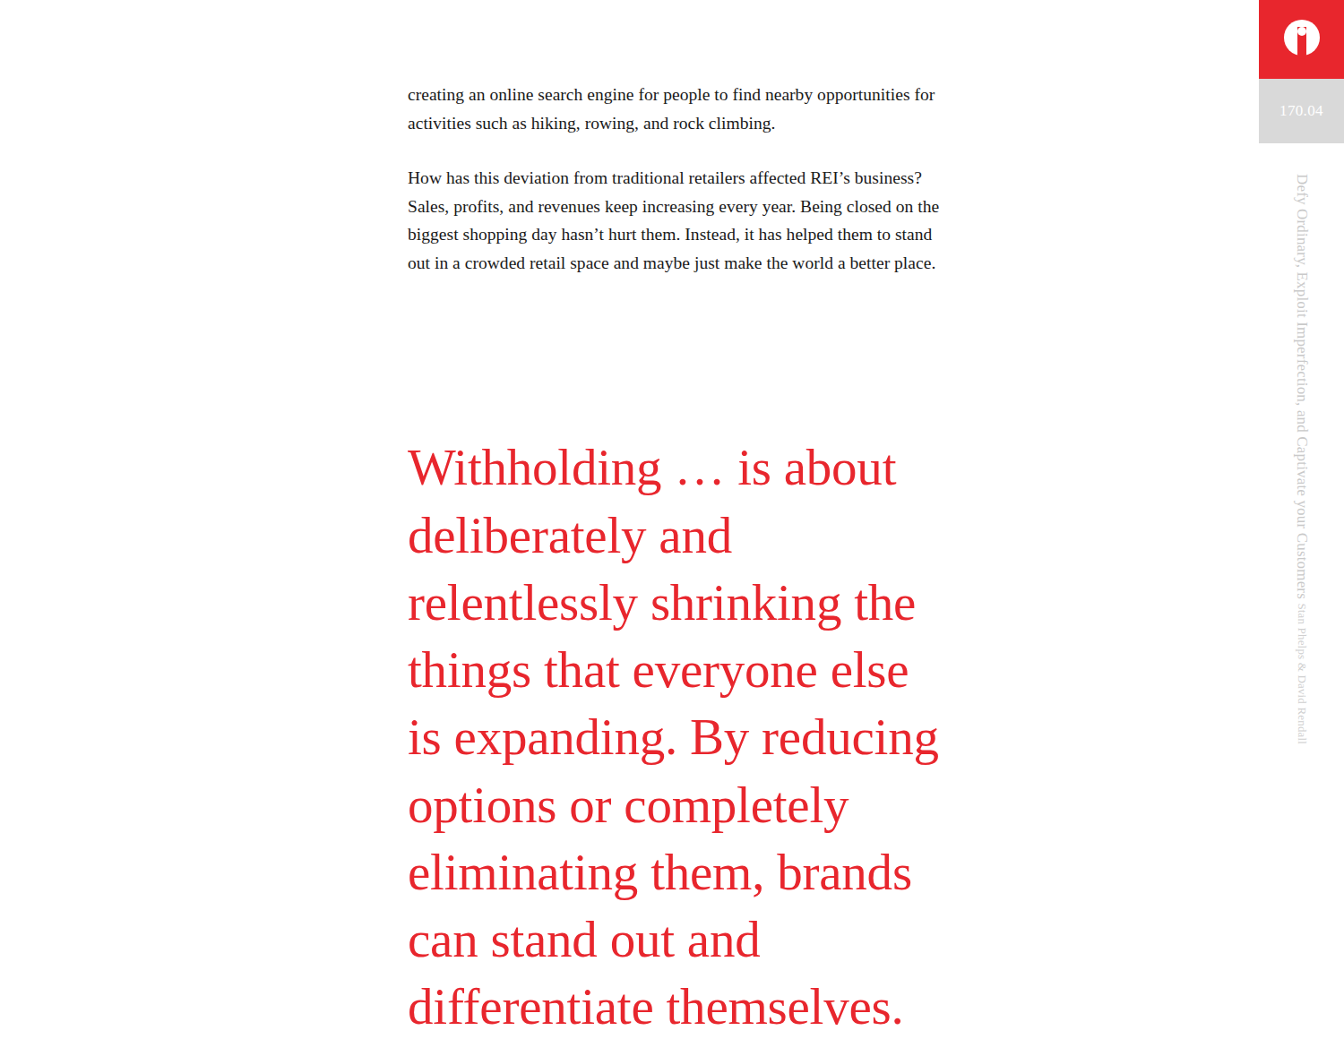creating an online search engine for people to find nearby opportunities for activities such as hiking, rowing, and rock climbing.
How has this deviation from traditional retailers affected REI’s business? Sales, profits, and revenues keep increasing every year. Being closed on the biggest shopping day hasn’t hurt them. Instead, it has helped them to stand out in a crowded retail space and maybe just make the world a better place.
Withholding … is about deliberately and relentlessly shrinking the things that everyone else is expanding. By reducing options or completely eliminating them, brands can stand out and differentiate themselves.
170.04
Defy Ordinary, Exploit Imperfection, and Captivate your Customers Stan Phelps & David Rendall